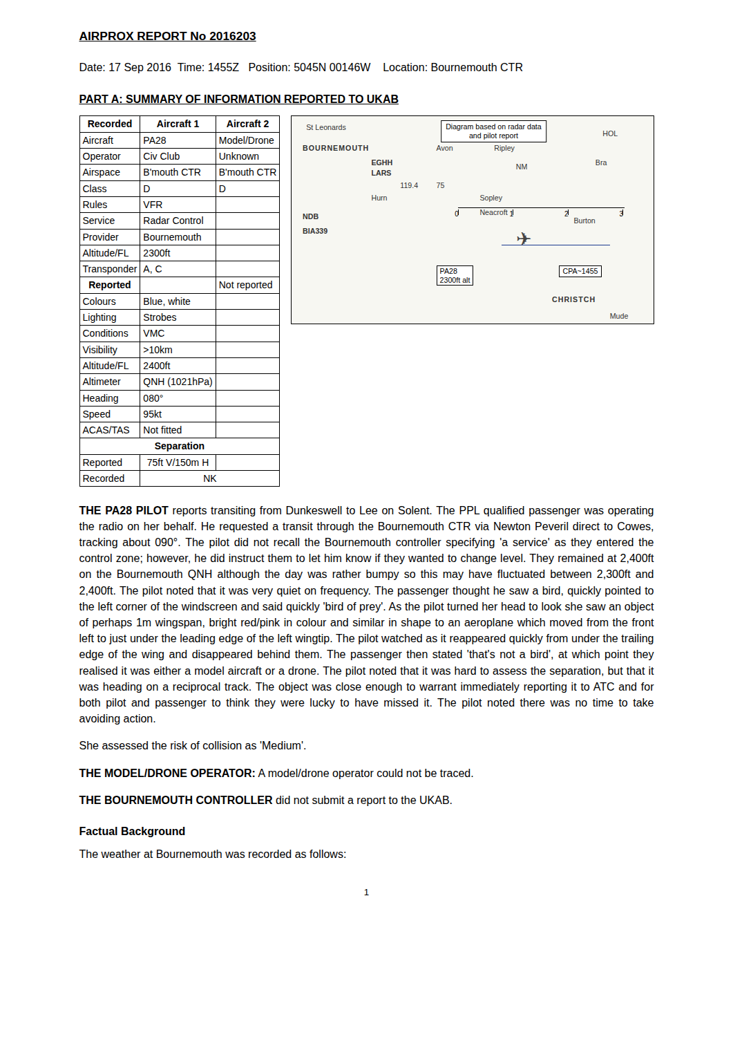AIRPROX REPORT No 2016203
Date: 17 Sep 2016 Time: 1455Z Position: 5045N 00146W Location: Bournemouth CTR
PART A: SUMMARY OF INFORMATION REPORTED TO UKAB
| Recorded | Aircraft 1 | Aircraft 2 |
| --- | --- | --- |
| Aircraft | PA28 | Model/Drone |
| Operator | Civ Club | Unknown |
| Airspace | B'mouth CTR | B'mouth CTR |
| Class | D | D |
| Rules | VFR | |
| Service | Radar Control | |
| Provider | Bournemouth | |
| Altitude/FL | 2300ft | |
| Transponder | A, C | |
| Reported | | Not reported |
| Colours | Blue, white | |
| Lighting | Strobes | |
| Conditions | VMC | |
| Visibility | >10km | |
| Altitude/FL | 2400ft | |
| Altimeter | QNH (1021hPa) | |
| Heading | 080° | |
| Speed | 95kt | |
| ACAS/TAS | Not fitted | |
| Separation |
| Reported | 75ft V/150m H | |
| Recorded | NK |
Diagram based on radar data
and pilot report
St Leonards
HOL
BOURNEMOUTH
Avon
Ripley
EGHH
LARS
NM
Bra
119.4
75
Hurn
Sopley
0 1 2 3
NDB
BIA339
Neacroft
Burton
✈
PA28
2300ft alt
CPA~1455
CHRISTCH
Mude
THE PA28 PILOT reports transiting from Dunkeswell to Lee on Solent. The PPL qualified passenger was operating the radio on her behalf. He requested a transit through the Bournemouth CTR via Newton Peveril direct to Cowes, tracking about 090°. The pilot did not recall the Bournemouth controller specifying 'a service' as they entered the control zone; however, he did instruct them to let him know if they wanted to change level. They remained at 2,400ft on the Bournemouth QNH although the day was rather bumpy so this may have fluctuated between 2,300ft and 2,400ft. The pilot noted that it was very quiet on frequency. The passenger thought he saw a bird, quickly pointed to the left corner of the windscreen and said quickly 'bird of prey'. As the pilot turned her head to look she saw an object of perhaps 1m wingspan, bright red/pink in colour and similar in shape to an aeroplane which moved from the front left to just under the leading edge of the left wingtip. The pilot watched as it reappeared quickly from under the trailing edge of the wing and disappeared behind them. The passenger then stated 'that's not a bird', at which point they realised it was either a model aircraft or a drone. The pilot noted that it was hard to assess the separation, but that it was heading on a reciprocal track. The object was close enough to warrant immediately reporting it to ATC and for both pilot and passenger to think they were lucky to have missed it. The pilot noted there was no time to take avoiding action.
She assessed the risk of collision as 'Medium'.
THE MODEL/DRONE OPERATOR: A model/drone operator could not be traced.
THE BOURNEMOUTH CONTROLLER did not submit a report to the UKAB.
Factual Background
The weather at Bournemouth was recorded as follows:
1